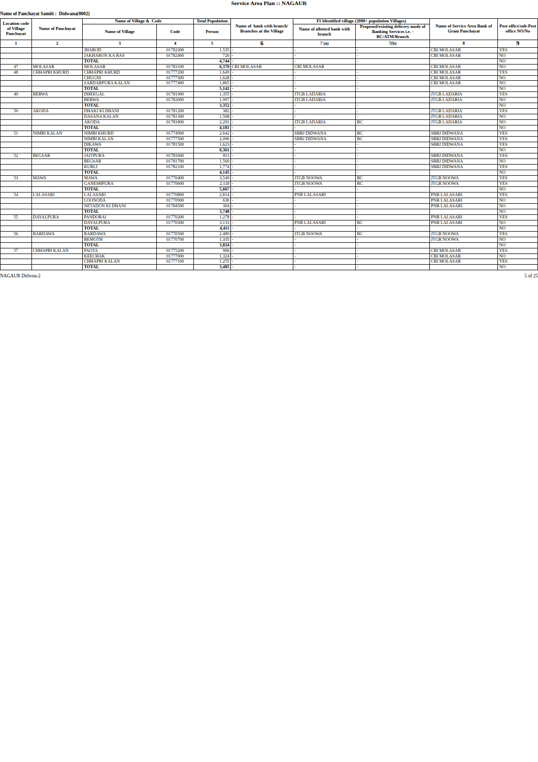Service Area Plan :: NAGAUR
Name of Panchayat Samiti : Didwana(0002)
| Location code of Village Panchayat | Name of Panchayat | Name of Village & Code | Total Population | Name of bank with branch/ Branches at the Village | FI Identified village (2000+ population Villages) | Name of Service Area Bank of Gram Panchayat | Post office/sub-Post office NO/No |
| --- | --- | --- | --- | --- | --- | --- | --- |
| Name of Village | Code | Name of allotted bank with branch | Proposed/existing delivery mode of Banking Services i.e. -BC/ATM/Branch |
| Person |
| 1 | 2 | 3 | 4 | 5 | 6 | 7 (a) | 7(b) | 8 | 9 |
| | | JHAROD | 01782300 | 1,535 | - | - | - | CBI MOLASAR | YES |
| | | JAKHARON KA BAS | 01782400 | 726 | - | - | - | CBI MOLASAR | NO |
| | | TOTAL | | 4,744 | - | - | - | | NO |
| 47 | MOLASAR | MOLASAR | 01783100 | 6,370 | CBI MOLASAR | CBI MOLASAR | | CBI MOLASAR | NO |
| 48 | CHHAPRI KHURD | CHHAPRI KHURD | 01777200 | 1,649 | - | - | - | CBI MOLASAR | YES |
| | | CHUGNI | 01777300 | 1,628 | - | - | - | CBI MOLASAR | NO |
| | | SARDARPURA KALAN | 01777400 | 1,865 | - | - | - | CBI MOLASAR | NO |
| | | TOTAL | | 5,142 | - | - | - | | NO |
| 49 | BERWA | DHEEGAL | 01781900 | 1,355 | - | JTGB LADARIA | | JTGB LADARIA | YES |
| | | BERWA | 01782000 | 1,997 | - | JTGB LADARIA | | JTGB LADARIA | NO |
| | | TOTAL | | 3,352 | - | - | - | | NO |
| 50 | AKODA | DHAKI KI DHANI | 01781200 | 382 | - | - | - | JTGB LADARIA | YES |
| | | DASANA KALAN | 01781300 | 1,508 | - | - | - | JTGB LADARIA | NO |
| | | AKODA | 01781800 | 2,291 | - | JTGB LADARIA | BC | JTGB LADARIA | NO |
| | | TOTAL | | 4,181 | - | - | | | NO |
| 51 | NIMBI KALAN | NIMBI KHURD | 01774900 | 2,642 | - | SBBJ DIDWANA | BC | SBBJ DIDWANA | YES |
| | | NIMBI KALAN | 01777500 | 2,096 | - | SBBJ DIDWANA | BC | SBBJ DIDWANA | YES |
| | | DIKAWA | 01781500 | 1,623 | - | - | - | SBBJ DIDWANA | YES |
| | | TOTAL | | 6,361 | - | - | - | | NO |
| 52 | BEGSAR | JAITPURA | 01781600 | 811 | - | - | - | SBBJ DIDWANA | YES |
| | | BEGSAR | 01781700 | 1,560 | - | - | - | SBBJ DIDWANA | NO |
| | | KURLI | 01782100 | 1,774 | - | - | - | SBBJ DIDWANA | YES |
| | | TOTAL | | 4,145 | - | - | - | | NO |
| 53 | MAWA | MAWA | 01770400 | 3,549 | - | JTGB NOOWA | BC | JTGB NOOWA | YES |
| | | GANESHPURA | 01770600 | 2,118 | - | JTGB NOOWA | BC | JTGB NOOWA | YES |
| | | TOTAL | | 5,667 | - | - | - | | NO |
| 54 | LALASARI | LALASARI | 01770800 | 2,814 | - | PNB LALASARI | | PNB LALASARI | YES |
| | | LOONODA | 01770900 | 630 | - | - | - | PNB LALASARI | NO |
| | | NETADON KI DHANI | 01784500 | 304 | - | - | - | PNB LALASARI | NO |
| | | TOTAL | | 3,748 | - | - | - | | NO |
| 55 | DAYALPURA | PANDORAI | 01770200 | 1,278 | - | - | - | PNB LALASARI | YES |
| | | DAYALPURA | 01770300 | 3,133 | - | PNB LALASARI | BC | PNB LALASARI | NO |
| | | TOTAL | | 4,411 | - | - | - | | NO |
| 56 | BARDAWA | BARDAWA | 01770500 | 2,489 | - | JTGB NOOWA | BC | JTGB NOOWA | YES |
| | | BEMOTH | 01770700 | 1,335 | - | - | - | JTGB NOOWA | NO |
| | | TOTAL | | 3,824 | - | - | - | | NO |
| 57 | CHHAPRI KALAN | PAOTA | 01775200 | 906 | - | - | - | CBI MOLASAR | YES |
| | | KEECHAK | 01777000 | 1,324 | - | - | - | CBI MOLASAR | NO |
| | | CHHAPRI KALAN | 01777100 | 1,255 | - | - | - | CBI MOLASAR | YES |
| | | TOTAL | | 3,485 | - | - | - | | NO |
NAGAUR Didwna-2 5 of 25